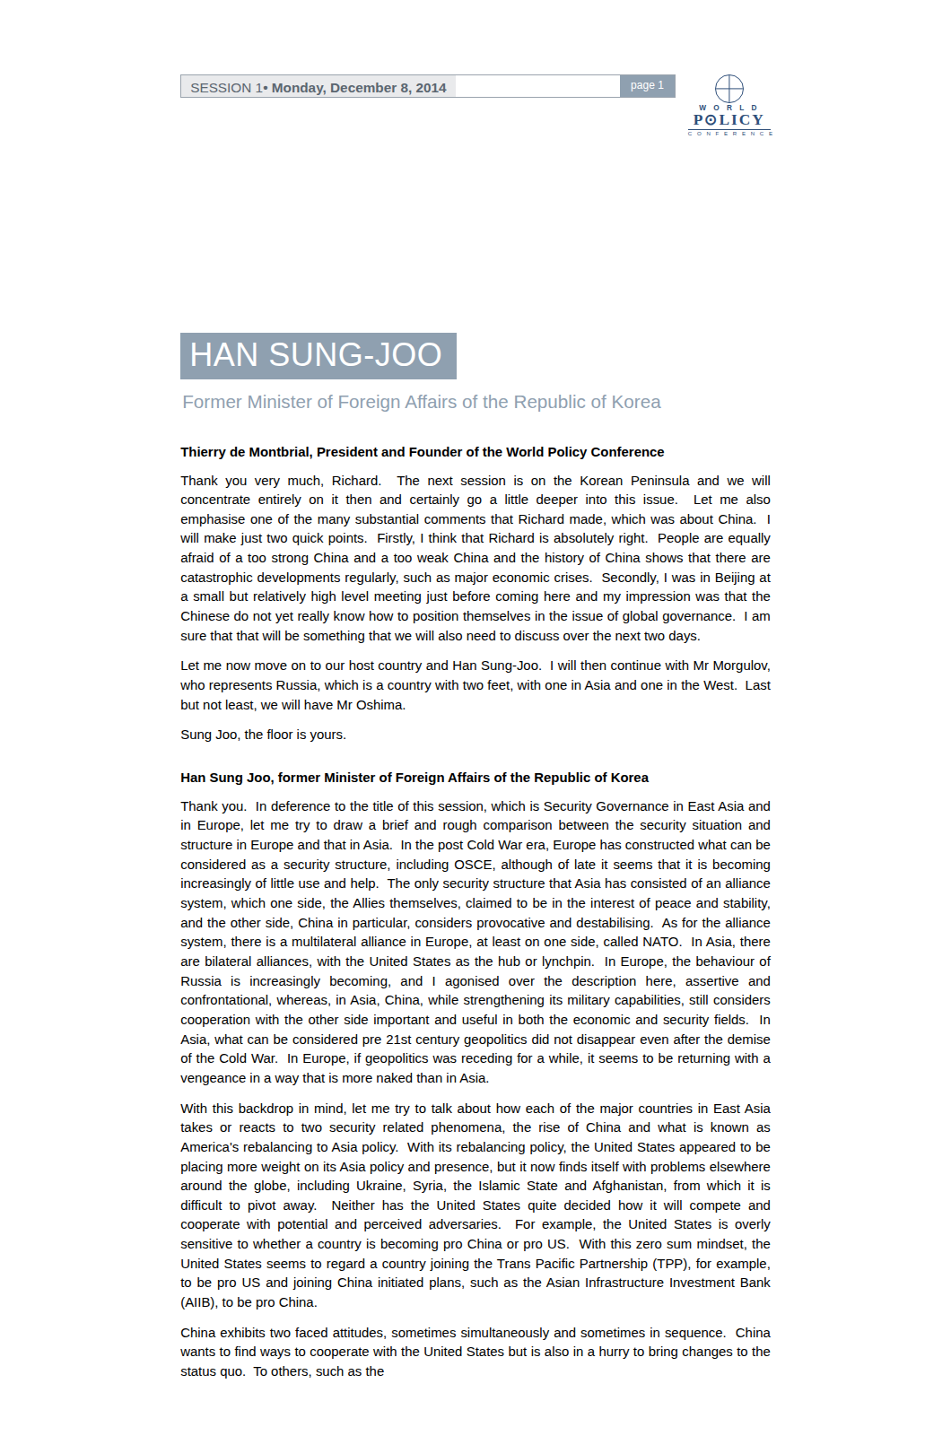SESSION 1• Monday, December 8, 2014
page 1
W O R L D
P⊙LICY
C O N F E R E N C E
HAN SUNG-JOO
Former Minister of Foreign Affairs of the Republic of Korea
Thierry de Montbrial, President and Founder of the World Policy Conference
Thank you very much, Richard. The next session is on the Korean Peninsula and we will concentrate entirely on it then and certainly go a little deeper into this issue. Let me also emphasise one of the many substantial comments that Richard made, which was about China. I will make just two quick points. Firstly, I think that Richard is absolutely right. People are equally afraid of a too strong China and a too weak China and the history of China shows that there are catastrophic developments regularly, such as major economic crises. Secondly, I was in Beijing at a small but relatively high level meeting just before coming here and my impression was that the Chinese do not yet really know how to position themselves in the issue of global governance. I am sure that that will be something that we will also need to discuss over the next two days.
Let me now move on to our host country and Han Sung-Joo. I will then continue with Mr Morgulov, who represents Russia, which is a country with two feet, with one in Asia and one in the West. Last but not least, we will have Mr Oshima.
Sung Joo, the floor is yours.
Han Sung Joo, former Minister of Foreign Affairs of the Republic of Korea
Thank you. In deference to the title of this session, which is Security Governance in East Asia and in Europe, let me try to draw a brief and rough comparison between the security situation and structure in Europe and that in Asia. In the post Cold War era, Europe has constructed what can be considered as a security structure, including OSCE, although of late it seems that it is becoming increasingly of little use and help. The only security structure that Asia has consisted of an alliance system, which one side, the Allies themselves, claimed to be in the interest of peace and stability, and the other side, China in particular, considers provocative and destabilising. As for the alliance system, there is a multilateral alliance in Europe, at least on one side, called NATO. In Asia, there are bilateral alliances, with the United States as the hub or lynchpin. In Europe, the behaviour of Russia is increasingly becoming, and I agonised over the description here, assertive and confrontational, whereas, in Asia, China, while strengthening its military capabilities, still considers cooperation with the other side important and useful in both the economic and security fields. In Asia, what can be considered pre 21st century geopolitics did not disappear even after the demise of the Cold War. In Europe, if geopolitics was receding for a while, it seems to be returning with a vengeance in a way that is more naked than in Asia.
With this backdrop in mind, let me try to talk about how each of the major countries in East Asia takes or reacts to two security related phenomena, the rise of China and what is known as America's rebalancing to Asia policy. With its rebalancing policy, the United States appeared to be placing more weight on its Asia policy and presence, but it now finds itself with problems elsewhere around the globe, including Ukraine, Syria, the Islamic State and Afghanistan, from which it is difficult to pivot away. Neither has the United States quite decided how it will compete and cooperate with potential and perceived adversaries. For example, the United States is overly sensitive to whether a country is becoming pro China or pro US. With this zero sum mindset, the United States seems to regard a country joining the Trans Pacific Partnership (TPP), for example, to be pro US and joining China initiated plans, such as the Asian Infrastructure Investment Bank (AIIB), to be pro China.
China exhibits two faced attitudes, sometimes simultaneously and sometimes in sequence. China wants to find ways to cooperate with the United States but is also in a hurry to bring changes to the status quo. To others, such as the